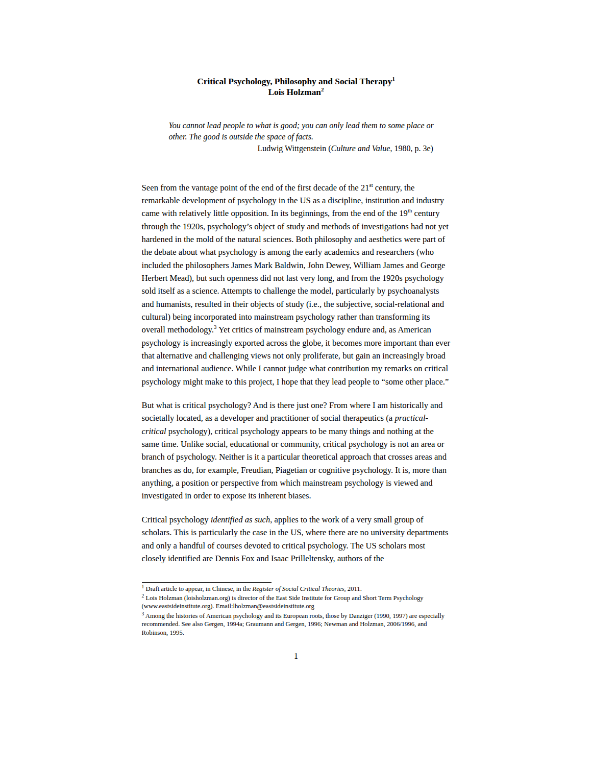Critical Psychology, Philosophy and Social Therapy1 Lois Holzman2
You cannot lead people to what is good; you can only lead them to some place or other. The good is outside the space of facts.
Ludwig Wittgenstein (Culture and Value, 1980, p. 3e)
Seen from the vantage point of the end of the first decade of the 21st century, the remarkable development of psychology in the US as a discipline, institution and industry came with relatively little opposition. In its beginnings, from the end of the 19th century through the 1920s, psychology’s object of study and methods of investigations had not yet hardened in the mold of the natural sciences. Both philosophy and aesthetics were part of the debate about what psychology is among the early academics and researchers (who included the philosophers James Mark Baldwin, John Dewey, William James and George Herbert Mead), but such openness did not last very long, and from the 1920s psychology sold itself as a science. Attempts to challenge the model, particularly by psychoanalysts and humanists, resulted in their objects of study (i.e., the subjective, social-relational and cultural) being incorporated into mainstream psychology rather than transforming its overall methodology.3 Yet critics of mainstream psychology endure and, as American psychology is increasingly exported across the globe, it becomes more important than ever that alternative and challenging views not only proliferate, but gain an increasingly broad and international audience. While I cannot judge what contribution my remarks on critical psychology might make to this project, I hope that they lead people to “some other place.”
But what is critical psychology? And is there just one? From where I am historically and societally located, as a developer and practitioner of social therapeutics (a practical-critical psychology), critical psychology appears to be many things and nothing at the same time. Unlike social, educational or community, critical psychology is not an area or branch of psychology. Neither is it a particular theoretical approach that crosses areas and branches as do, for example, Freudian, Piagetian or cognitive psychology. It is, more than anything, a position or perspective from which mainstream psychology is viewed and investigated in order to expose its inherent biases.
Critical psychology identified as such, applies to the work of a very small group of scholars. This is particularly the case in the US, where there are no university departments and only a handful of courses devoted to critical psychology. The US scholars most closely identified are Dennis Fox and Isaac Prilleltensky, authors of the
1 Draft article to appear, in Chinese, in the Register of Social Critical Theories, 2011.
2 Lois Holzman (loisholzman.org) is director of the East Side Institute for Group and Short Term Psychology (www.eastsideinstitute.org). Email:lholzman@eastsideinstitute.org
3 Among the histories of American psychology and its European roots, those by Danziger (1990, 1997) are especially recommended. See also Gergen, 1994a; Graumann and Gergen, 1996; Newman and Holzman, 2006/1996, and Robinson, 1995.
1